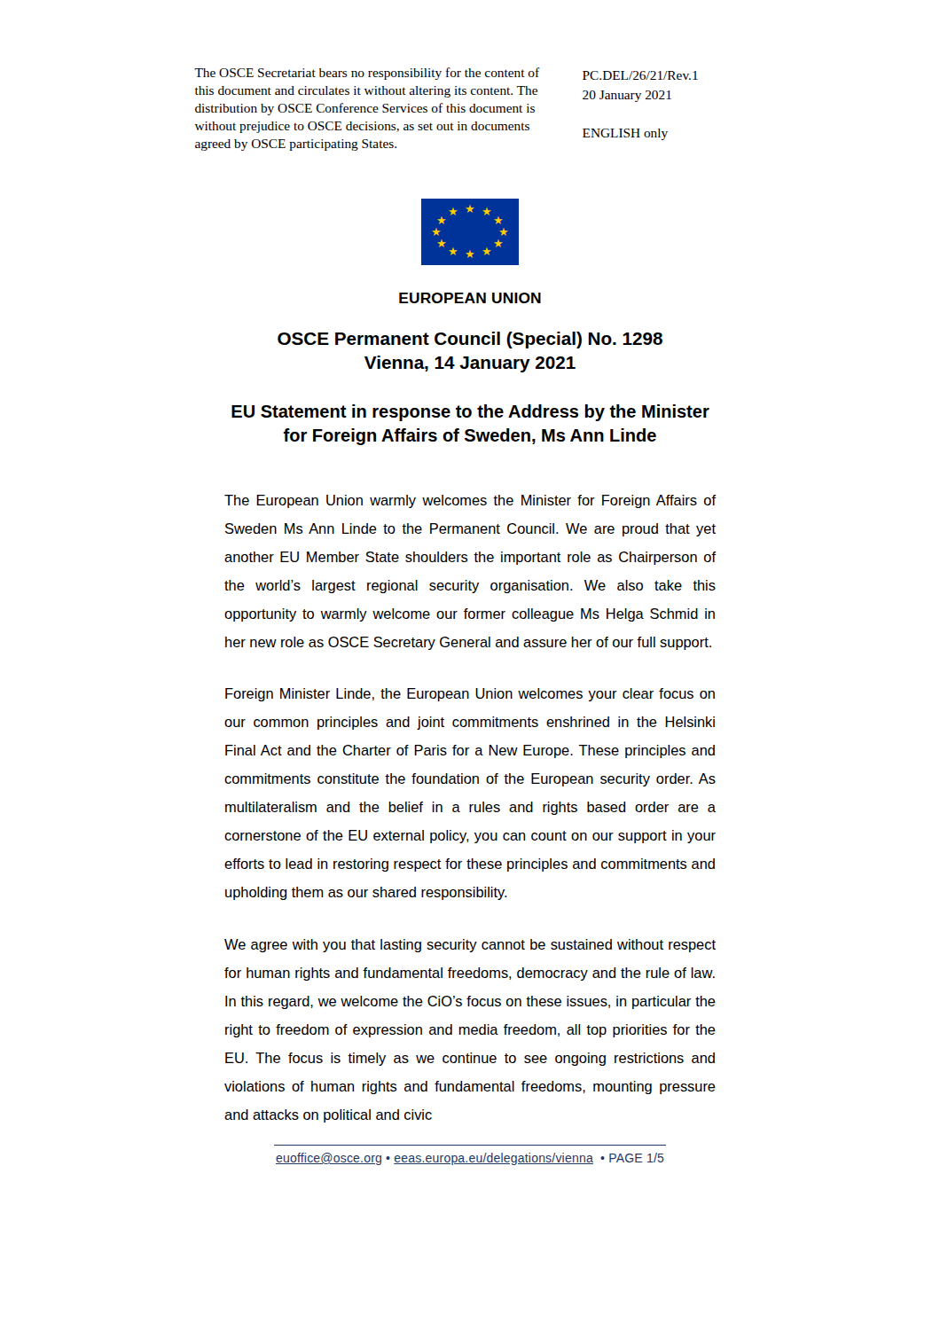The OSCE Secretariat bears no responsibility for the content of this document and circulates it without altering its content. The distribution by OSCE Conference Services of this document is without prejudice to OSCE decisions, as set out in documents agreed by OSCE participating States.
PC.DEL/26/21/Rev.1
20 January 2021
ENGLISH only
★ ★ ★ ★ ★ ★ ★ ★ ★ ★ ★ ★
EUROPEAN UNION
OSCE Permanent Council (Special) No. 1298
Vienna, 14 January 2021
EU Statement in response to the Address by the Minister
for Foreign Affairs of Sweden, Ms Ann Linde
The European Union warmly welcomes the Minister for Foreign Affairs of Sweden Ms Ann Linde to the Permanent Council. We are proud that yet another EU Member State shoulders the important role as Chairperson of the world’s largest regional security organisation. We also take this opportunity to warmly welcome our former colleague Ms Helga Schmid in her new role as OSCE Secretary General and assure her of our full support.
Foreign Minister Linde, the European Union welcomes your clear focus on our common principles and joint commitments enshrined in the Helsinki Final Act and the Charter of Paris for a New Europe. These principles and commitments constitute the foundation of the European security order. As multilateralism and the belief in a rules and rights based order are a cornerstone of the EU external policy, you can count on our support in your efforts to lead in restoring respect for these principles and commitments and upholding them as our shared responsibility.
We agree with you that lasting security cannot be sustained without respect for human rights and fundamental freedoms, democracy and the rule of law. In this regard, we welcome the CiO’s focus on these issues, in particular the right to freedom of expression and media freedom, all top priorities for the EU. The focus is timely as we continue to see ongoing restrictions and violations of human rights and fundamental freedoms, mounting pressure and attacks on political and civic
euoffice@osce.org • eeas.europa.eu/delegations/vienna • PAGE 1/5